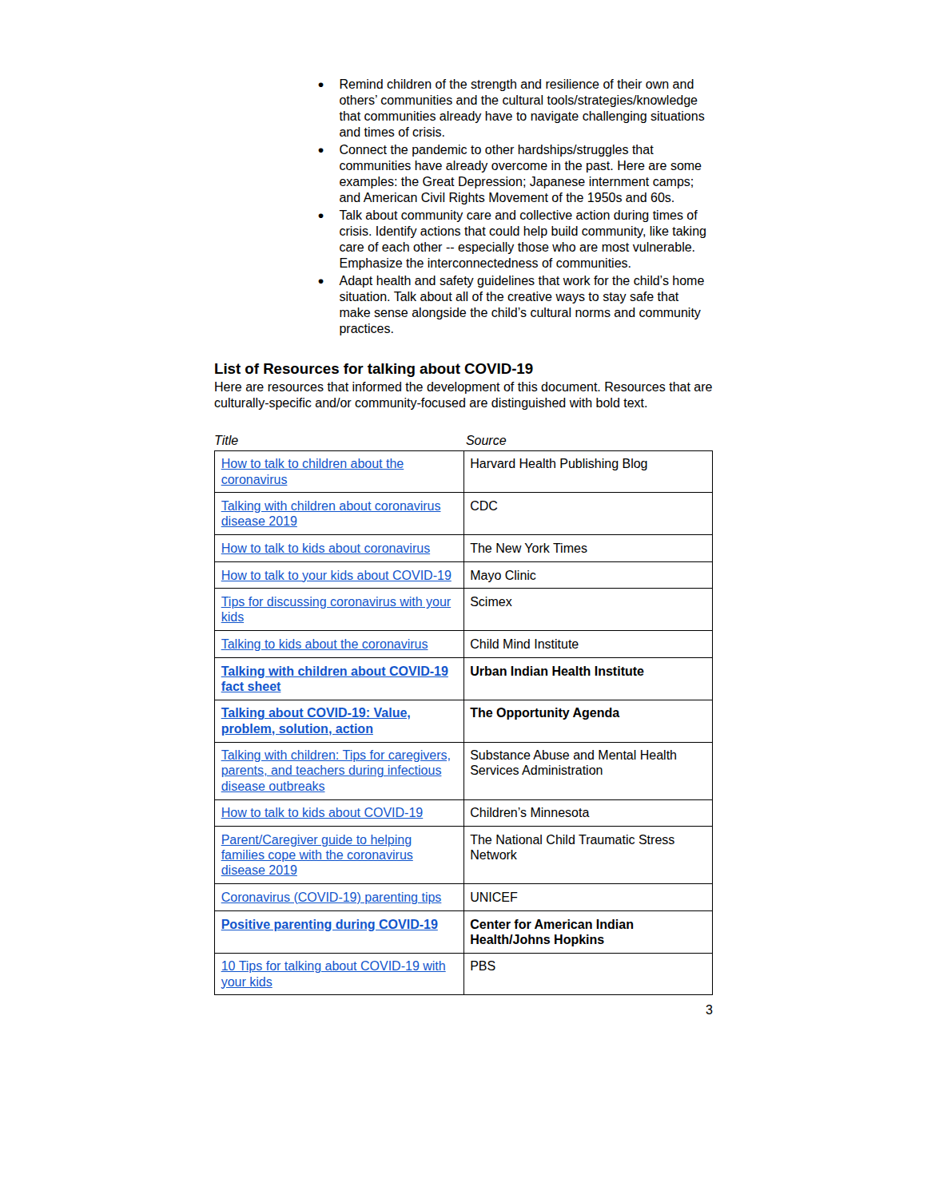Remind children of the strength and resilience of their own and others’ communities and the cultural tools/strategies/knowledge that communities already have to navigate challenging situations and times of crisis.
Connect the pandemic to other hardships/struggles that communities have already overcome in the past. Here are some examples: the Great Depression; Japanese internment camps; and American Civil Rights Movement of the 1950s and 60s.
Talk about community care and collective action during times of crisis. Identify actions that could help build community, like taking care of each other -- especially those who are most vulnerable. Emphasize the interconnectedness of communities.
Adapt health and safety guidelines that work for the child’s home situation. Talk about all of the creative ways to stay safe that make sense alongside the child’s cultural norms and community practices.
List of Resources for talking about COVID-19
Here are resources that informed the development of this document. Resources that are culturally-specific and/or community-focused are distinguished with bold text.
Title
Source
| How to talk to children about the coronavirus | Harvard Health Publishing Blog |
| Talking with children about coronavirus disease 2019 | CDC |
| How to talk to kids about coronavirus | The New York Times |
| How to talk to your kids about COVID-19 | Mayo Clinic |
| Tips for discussing coronavirus with your kids | Scimex |
| Talking to kids about the coronavirus | Child Mind Institute |
| Talking with children about COVID-19 fact sheet | Urban Indian Health Institute |
| Talking about COVID-19: Value, problem, solution, action | The Opportunity Agenda |
| Talking with children: Tips for caregivers, parents, and teachers during infectious disease outbreaks | Substance Abuse and Mental Health Services Administration |
| How to talk to kids about COVID-19 | Children’s Minnesota |
| Parent/Caregiver guide to helping families cope with the coronavirus disease 2019 | The National Child Traumatic Stress Network |
| Coronavirus (COVID-19) parenting tips | UNICEF |
| Positive parenting during COVID-19 | Center for American Indian Health/Johns Hopkins |
| 10 Tips for talking about COVID-19 with your kids | PBS |
3